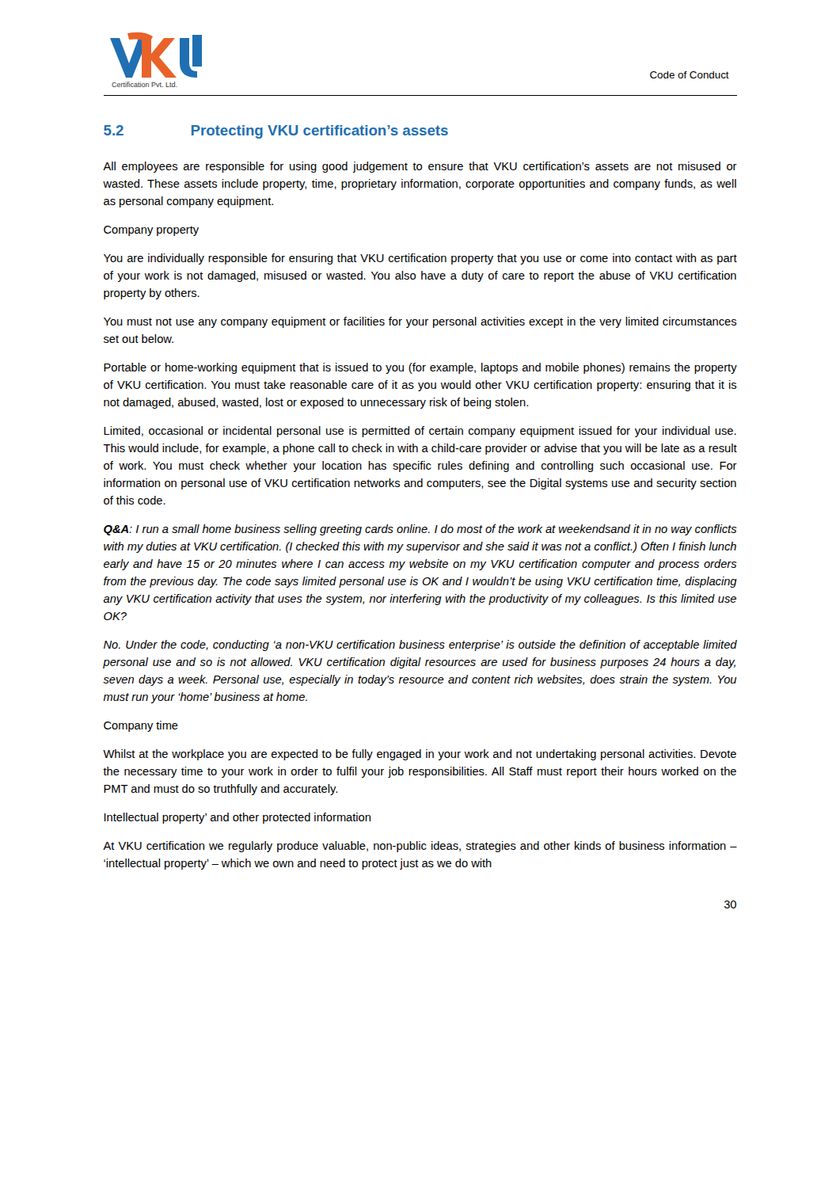Certification Pvt. Ltd.
Code of Conduct
5.2 Protecting VKU certification’s assets
All employees are responsible for using good judgement to ensure that VKU certification’s assets are not misused or wasted. These assets include property, time, proprietary information, corporate opportunities and company funds, as well as personal company equipment.
Company property
You are individually responsible for ensuring that VKU certification property that you use or come into contact with as part of your work is not damaged, misused or wasted. You also have a duty of care to report the abuse of VKU certification property by others.
You must not use any company equipment or facilities for your personal activities except in the very limited circumstances set out below.
Portable or home-working equipment that is issued to you (for example, laptops and mobile phones) remains the property of VKU certification. You must take reasonable care of it as you would other VKU certification property: ensuring that it is not damaged, abused, wasted, lost or exposed to unnecessary risk of being stolen.
Limited, occasional or incidental personal use is permitted of certain company equipment issued for your individual use. This would include, for example, a phone call to check in with a child-care provider or advise that you will be late as a result of work. You must check whether your location has specific rules defining and controlling such occasional use. For information on personal use of VKU certification networks and computers, see the Digital systems use and security section of this code.
Q&A: I run a small home business selling greeting cards online. I do most of the work at weekendsand it in no way conflicts with my duties at VKU certification. (I checked this with my supervisor and she said it was not a conflict.) Often I finish lunch early and have 15 or 20 minutes where I can access my website on my VKU certification computer and process orders from the previous day. The code says limited personal use is OK and I wouldn’t be using VKU certification time, displacing any VKU certification activity that uses the system, nor interfering with the productivity of my colleagues. Is this limited use OK?
No. Under the code, conducting ‘a non-VKU certification business enterprise’ is outside the definition of acceptable limited personal use and so is not allowed. VKU certification digital resources are used for business purposes 24 hours a day, seven days a week. Personal use, especially in today’s resource and content rich websites, does strain the system. You must run your ‘home’ business at home.
Company time
Whilst at the workplace you are expected to be fully engaged in your work and not undertaking personal activities. Devote the necessary time to your work in order to fulfil your job responsibilities. All Staff must report their hours worked on the PMT and must do so truthfully and accurately.
Intellectual property’ and other protected information
At VKU certification we regularly produce valuable, non-public ideas, strategies and other kinds of business information – ‘intellectual property’ – which we own and need to protect just as we do with
30